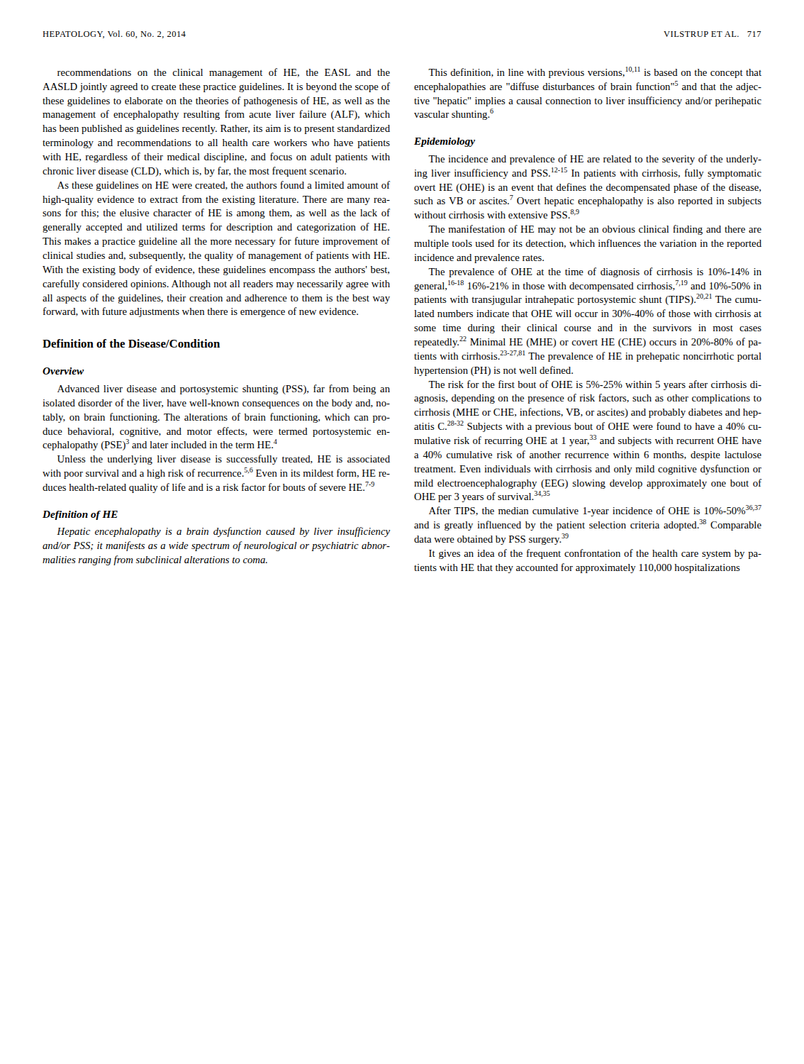HEPATOLOGY, Vol. 60, No. 2, 2014
VILSTRUP ET AL. 717
recommendations on the clinical management of HE, the EASL and the AASLD jointly agreed to create these practice guidelines. It is beyond the scope of these guidelines to elaborate on the theories of pathogenesis of HE, as well as the management of encephalopathy resulting from acute liver failure (ALF), which has been published as guidelines recently. Rather, its aim is to present standardized terminology and recommendations to all health care workers who have patients with HE, regardless of their medical discipline, and focus on adult patients with chronic liver disease (CLD), which is, by far, the most frequent scenario.
As these guidelines on HE were created, the authors found a limited amount of high-quality evidence to extract from the existing literature. There are many reasons for this; the elusive character of HE is among them, as well as the lack of generally accepted and utilized terms for description and categorization of HE. This makes a practice guideline all the more necessary for future improvement of clinical studies and, subsequently, the quality of management of patients with HE. With the existing body of evidence, these guidelines encompass the authors' best, carefully considered opinions. Although not all readers may necessarily agree with all aspects of the guidelines, their creation and adherence to them is the best way forward, with future adjustments when there is emergence of new evidence.
Definition of the Disease/Condition
Overview
Advanced liver disease and portosystemic shunting (PSS), far from being an isolated disorder of the liver, have well-known consequences on the body and, notably, on brain functioning. The alterations of brain functioning, which can produce behavioral, cognitive, and motor effects, were termed portosystemic encephalopathy (PSE)3 and later included in the term HE.4
Unless the underlying liver disease is successfully treated, HE is associated with poor survival and a high risk of recurrence.5,6 Even in its mildest form, HE reduces health-related quality of life and is a risk factor for bouts of severe HE.7-9
Definition of HE
Hepatic encephalopathy is a brain dysfunction caused by liver insufficiency and/or PSS; it manifests as a wide spectrum of neurological or psychiatric abnormalities ranging from subclinical alterations to coma.
This definition, in line with previous versions,10,11 is based on the concept that encephalopathies are "diffuse disturbances of brain function"5 and that the adjective "hepatic" implies a causal connection to liver insufficiency and/or perihepatic vascular shunting.6
Epidemiology
The incidence and prevalence of HE are related to the severity of the underlying liver insufficiency and PSS.12-15 In patients with cirrhosis, fully symptomatic overt HE (OHE) is an event that defines the decompensated phase of the disease, such as VB or ascites.7 Overt hepatic encephalopathy is also reported in subjects without cirrhosis with extensive PSS.8,9
The manifestation of HE may not be an obvious clinical finding and there are multiple tools used for its detection, which influences the variation in the reported incidence and prevalence rates.
The prevalence of OHE at the time of diagnosis of cirrhosis is 10%-14% in general,16-18 16%-21% in those with decompensated cirrhosis,7,19 and 10%-50% in patients with transjugular intrahepatic portosystemic shunt (TIPS).20,21 The cumulated numbers indicate that OHE will occur in 30%-40% of those with cirrhosis at some time during their clinical course and in the survivors in most cases repeatedly.22 Minimal HE (MHE) or covert HE (CHE) occurs in 20%-80% of patients with cirrhosis.23-27,81 The prevalence of HE in prehepatic noncirrhotic portal hypertension (PH) is not well defined.
The risk for the first bout of OHE is 5%-25% within 5 years after cirrhosis diagnosis, depending on the presence of risk factors, such as other complications to cirrhosis (MHE or CHE, infections, VB, or ascites) and probably diabetes and hepatitis C.28-32 Subjects with a previous bout of OHE were found to have a 40% cumulative risk of recurring OHE at 1 year,33 and subjects with recurrent OHE have a 40% cumulative risk of another recurrence within 6 months, despite lactulose treatment. Even individuals with cirrhosis and only mild cognitive dysfunction or mild electroencephalography (EEG) slowing develop approximately one bout of OHE per 3 years of survival.34,35
After TIPS, the median cumulative 1-year incidence of OHE is 10%-50%36,37 and is greatly influenced by the patient selection criteria adopted.38 Comparable data were obtained by PSS surgery.39
It gives an idea of the frequent confrontation of the health care system by patients with HE that they accounted for approximately 110,000 hospitalizations